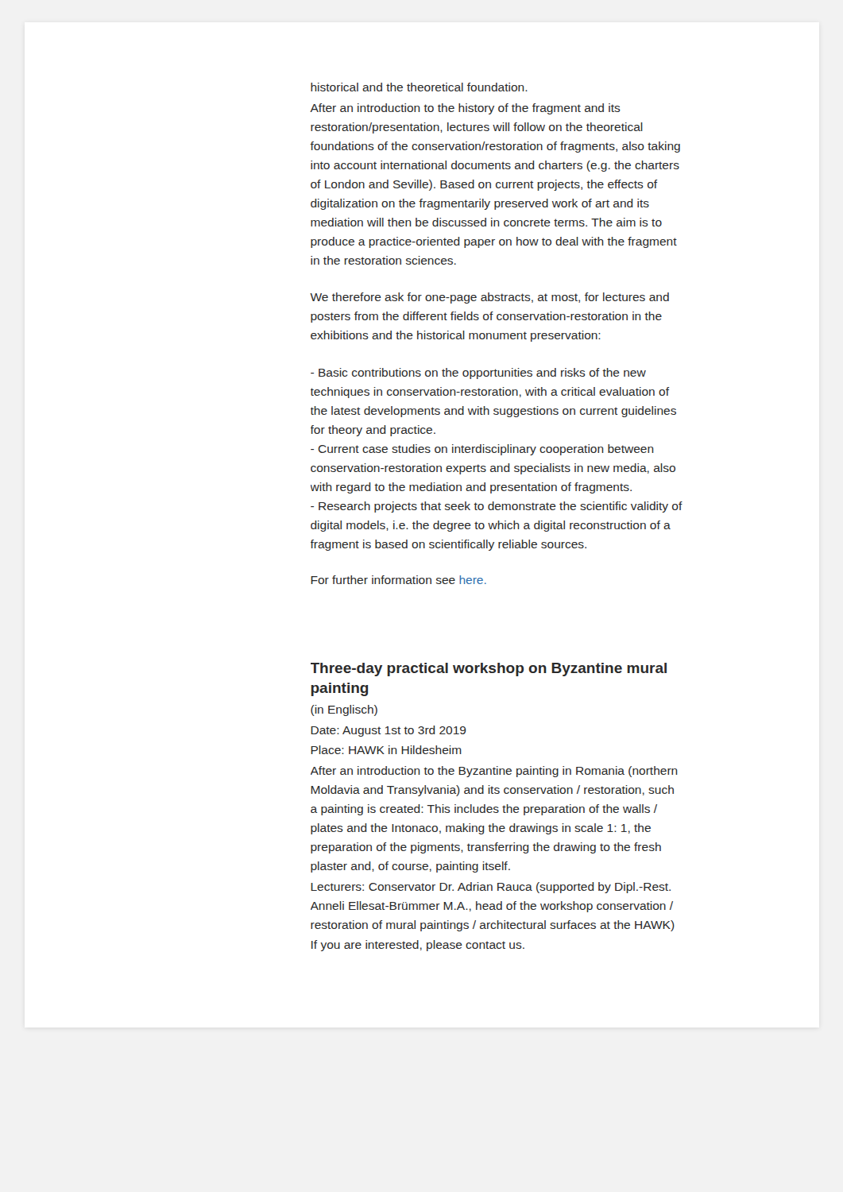historical and the theoretical foundation.
After an introduction to the history of the fragment and its restoration/presentation, lectures will follow on the theoretical foundations of the conservation/restoration of fragments, also taking into account international documents and charters (e.g. the charters of London and Seville). Based on current projects, the effects of digitalization on the fragmentarily preserved work of art and its mediation will then be discussed in concrete terms. The aim is to produce a practice-oriented paper on how to deal with the fragment in the restoration sciences.
We therefore ask for one-page abstracts, at most, for lectures and posters from the different fields of conservation-restoration in the exhibitions and the historical monument preservation:
- Basic contributions on the opportunities and risks of the new techniques in conservation-restoration, with a critical evaluation of the latest developments and with suggestions on current guidelines for theory and practice.
- Current case studies on interdisciplinary cooperation between conservation-restoration experts and specialists in new media, also with regard to the mediation and presentation of fragments.
- Research projects that seek to demonstrate the scientific validity of digital models, i.e. the degree to which a digital reconstruction of a fragment is based on scientifically reliable sources.
For further information see here.
Three-day practical workshop on Byzantine mural painting
(in Englisch)
Date: August 1st to 3rd 2019
Place: HAWK in Hildesheim
After an introduction to the Byzantine painting in Romania (northern Moldavia and Transylvania) and its conservation / restoration, such a painting is created: This includes the preparation of the walls / plates and the Intonaco, making the drawings in scale 1: 1, the preparation of the pigments, transferring the drawing to the fresh plaster and, of course, painting itself.
Lecturers: Conservator Dr. Adrian Rauca (supported by Dipl.-Rest. Anneli Ellesat-Brümmer M.A., head of the workshop conservation / restoration of mural paintings / architectural surfaces at the HAWK)
If you are interested, please contact us.